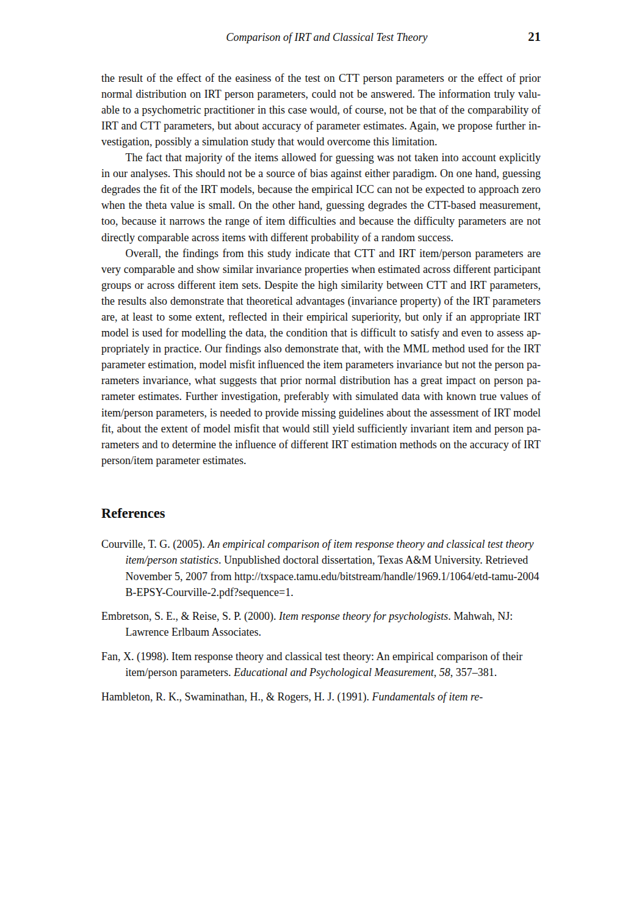Comparison of IRT and Classical Test Theory 21
the result of the effect of the easiness of the test on CTT person parameters or the effect of prior normal distribution on IRT person parameters, could not be answered. The information truly valuable to a psychometric practitioner in this case would, of course, not be that of the comparability of IRT and CTT parameters, but about accuracy of parameter estimates. Again, we propose further investigation, possibly a simulation study that would overcome this limitation.
The fact that majority of the items allowed for guessing was not taken into account explicitly in our analyses. This should not be a source of bias against either paradigm. On one hand, guessing degrades the fit of the IRT models, because the empirical ICC can not be expected to approach zero when the theta value is small. On the other hand, guessing degrades the CTT-based measurement, too, because it narrows the range of item difficulties and because the difficulty parameters are not directly comparable across items with different probability of a random success.
Overall, the findings from this study indicate that CTT and IRT item/person parameters are very comparable and show similar invariance properties when estimated across different participant groups or across different item sets. Despite the high similarity between CTT and IRT parameters, the results also demonstrate that theoretical advantages (invariance property) of the IRT parameters are, at least to some extent, reflected in their empirical superiority, but only if an appropriate IRT model is used for modelling the data, the condition that is difficult to satisfy and even to assess appropriately in practice. Our findings also demonstrate that, with the MML method used for the IRT parameter estimation, model misfit influenced the item parameters invariance but not the person parameters invariance, what suggests that prior normal distribution has a great impact on person parameter estimates. Further investigation, preferably with simulated data with known true values of item/person parameters, is needed to provide missing guidelines about the assessment of IRT model fit, about the extent of model misfit that would still yield sufficiently invariant item and person parameters and to determine the influence of different IRT estimation methods on the accuracy of IRT person/item parameter estimates.
References
Courville, T. G. (2005). An empirical comparison of item response theory and classical test theory item/person statistics. Unpublished doctoral dissertation, Texas A&M University. Retrieved November 5, 2007 from http://txspace.tamu.edu/bitstream/handle/1969.1/1064/etd-tamu-2004B-EPSY-Courville-2.pdf?sequence=1.
Embretson, S. E., & Reise, S. P. (2000). Item response theory for psychologists. Mahwah, NJ: Lawrence Erlbaum Associates.
Fan, X. (1998). Item response theory and classical test theory: An empirical comparison of their item/person parameters. Educational and Psychological Measurement, 58, 357–381.
Hambleton, R. K., Swaminathan, H., & Rogers, H. J. (1991). Fundamentals of item re-